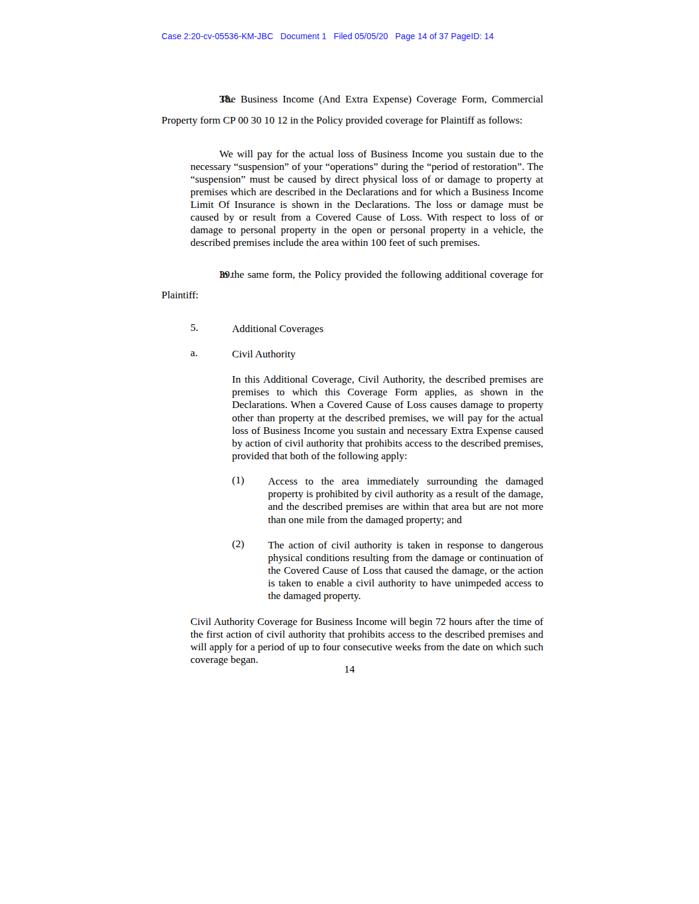Case 2:20-cv-05536-KM-JBC Document 1 Filed 05/05/20 Page 14 of 37 PageID: 14
38. The Business Income (And Extra Expense) Coverage Form, Commercial Property form CP 00 30 10 12 in the Policy provided coverage for Plaintiff as follows:
We will pay for the actual loss of Business Income you sustain due to the necessary “suspension” of your “operations” during the “period of restoration”. The “suspension” must be caused by direct physical loss of or damage to property at premises which are described in the Declarations and for which a Business Income Limit Of Insurance is shown in the Declarations. The loss or damage must be caused by or result from a Covered Cause of Loss. With respect to loss of or damage to personal property in the open or personal property in a vehicle, the described premises include the area within 100 feet of such premises.
39. In the same form, the Policy provided the following additional coverage for Plaintiff:
5.
Additional Coverages
a.
Civil Authority
In this Additional Coverage, Civil Authority, the described premises are premises to which this Coverage Form applies, as shown in the Declarations. When a Covered Cause of Loss causes damage to property other than property at the described premises, we will pay for the actual loss of Business Income you sustain and necessary Extra Expense caused by action of civil authority that prohibits access to the described premises, provided that both of the following apply:
(1)
Access to the area immediately surrounding the damaged property is prohibited by civil authority as a result of the damage, and the described premises are within that area but are not more than one mile from the damaged property; and
(2)
The action of civil authority is taken in response to dangerous physical conditions resulting from the damage or continuation of the Covered Cause of Loss that caused the damage, or the action is taken to enable a civil authority to have unimpeded access to the damaged property.
Civil Authority Coverage for Business Income will begin 72 hours after the time of the first action of civil authority that prohibits access to the described premises and will apply for a period of up to four consecutive weeks from the date on which such coverage began.
14